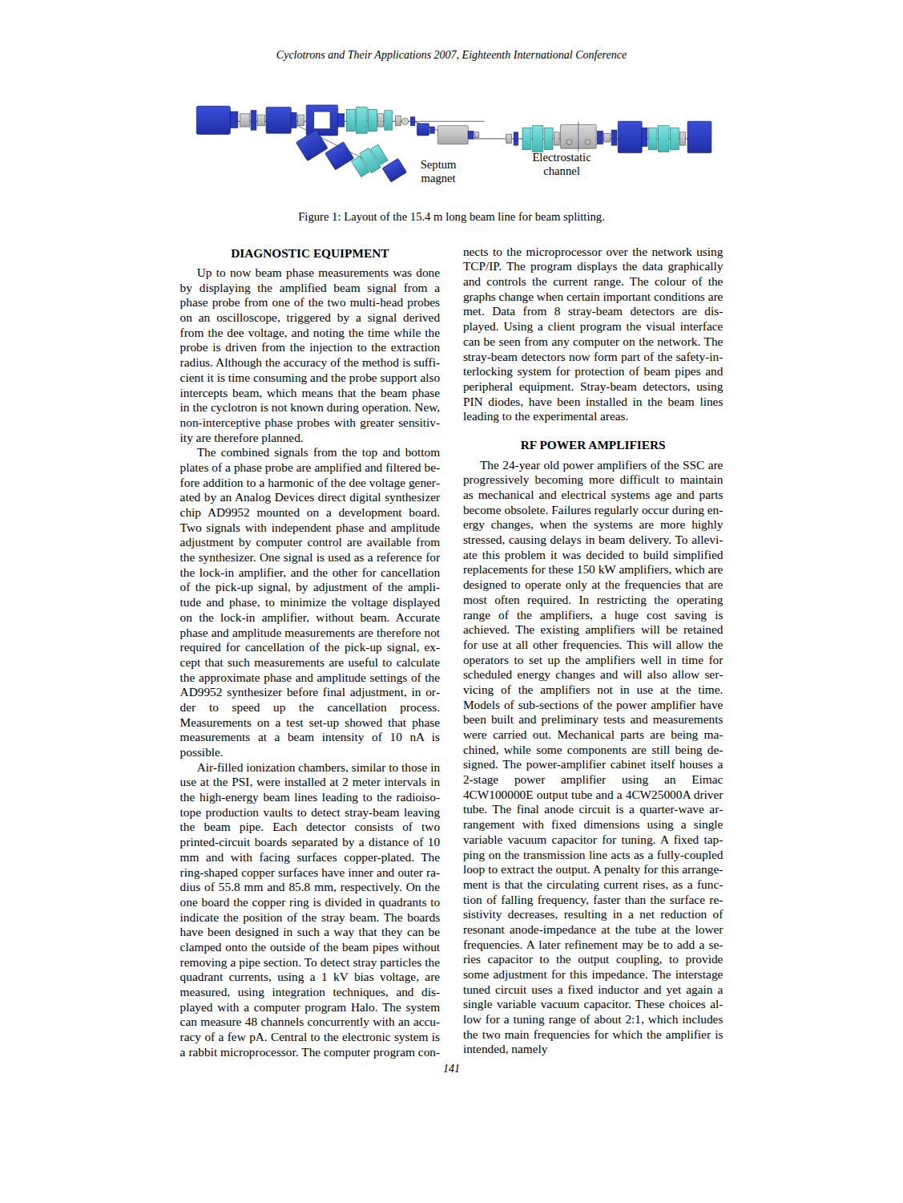Cyclotrons and Their Applications 2007, Eighteenth International Conference
Septum
magnet
Electrostatic
channel
Figure 1: Layout of the 15.4 m long beam line for beam splitting.
DIAGNOSTIC EQUIPMENT
Up to now beam phase measurements was done by displaying the amplified beam signal from a phase probe from one of the two multi-head probes on an oscilloscope, triggered by a signal derived from the dee voltage, and noting the time while the probe is driven from the injection to the extraction radius. Although the accuracy of the method is sufficient it is time consuming and the probe support also intercepts beam, which means that the beam phase in the cyclotron is not known during operation. New, non-interceptive phase probes with greater sensitivity are therefore planned.
The combined signals from the top and bottom plates of a phase probe are amplified and filtered before addition to a harmonic of the dee voltage generated by an Analog Devices direct digital synthesizer chip AD9952 mounted on a development board. Two signals with independent phase and amplitude adjustment by computer control are available from the synthesizer. One signal is used as a reference for the lock-in amplifier, and the other for cancellation of the pick-up signal, by adjustment of the amplitude and phase, to minimize the voltage displayed on the lock-in amplifier, without beam. Accurate phase and amplitude measurements are therefore not required for cancellation of the pick-up signal, except that such measurements are useful to calculate the approximate phase and amplitude settings of the AD9952 synthesizer before final adjustment, in order to speed up the cancellation process. Measurements on a test set-up showed that phase measurements at a beam intensity of 10 nA is possible.
Air-filled ionization chambers, similar to those in use at the PSI, were installed at 2 meter intervals in the high-energy beam lines leading to the radioisotope production vaults to detect stray-beam leaving the beam pipe. Each detector consists of two printed-circuit boards separated by a distance of 10 mm and with facing surfaces copper-plated. The ring-shaped copper surfaces have inner and outer radius of 55.8 mm and 85.8 mm, respectively. On the one board the copper ring is divided in quadrants to indicate the position of the stray beam. The boards have been designed in such a way that they can be clamped onto the outside of the beam pipes without removing a pipe section. To detect stray particles the quadrant currents, using a 1 kV bias voltage, are measured, using integration techniques, and displayed with a computer program Halo. The system can measure 48 channels concurrently with an accuracy of a few pA. Central to the electronic system is a rabbit microprocessor. The computer program connects to the microprocessor over the network using TCP/IP. The program displays the data graphically and controls the current range. The colour of the graphs change when certain important conditions are met. Data from 8 stray-beam detectors are displayed. Using a client program the visual interface can be seen from any computer on the network. The stray-beam detectors now form part of the safety-interlocking system for protection of beam pipes and peripheral equipment. Stray-beam detectors, using PIN diodes, have been installed in the beam lines leading to the experimental areas.
RF POWER AMPLIFIERS
The 24-year old power amplifiers of the SSC are progressively becoming more difficult to maintain as mechanical and electrical systems age and parts become obsolete. Failures regularly occur during energy changes, when the systems are more highly stressed, causing delays in beam delivery. To alleviate this problem it was decided to build simplified replacements for these 150 kW amplifiers, which are designed to operate only at the frequencies that are most often required. In restricting the operating range of the amplifiers, a huge cost saving is achieved. The existing amplifiers will be retained for use at all other frequencies. This will allow the operators to set up the amplifiers well in time for scheduled energy changes and will also allow servicing of the amplifiers not in use at the time. Models of sub-sections of the power amplifier have been built and preliminary tests and measurements were carried out. Mechanical parts are being machined, while some components are still being designed. The power-amplifier cabinet itself houses a 2-stage power amplifier using an Eimac 4CW100000E output tube and a 4CW25000A driver tube. The final anode circuit is a quarter-wave arrangement with fixed dimensions using a single variable vacuum capacitor for tuning. A fixed tapping on the transmission line acts as a fully-coupled loop to extract the output. A penalty for this arrangement is that the circulating current rises, as a function of falling frequency, faster than the surface resistivity decreases, resulting in a net reduction of resonant anode-impedance at the tube at the lower frequencies. A later refinement may be to add a series capacitor to the output coupling, to provide some adjustment for this impedance. The interstage tuned circuit uses a fixed inductor and yet again a single variable vacuum capacitor. These choices allow for a tuning range of about 2:1, which includes the two main frequencies for which the amplifier is intended, namely
141